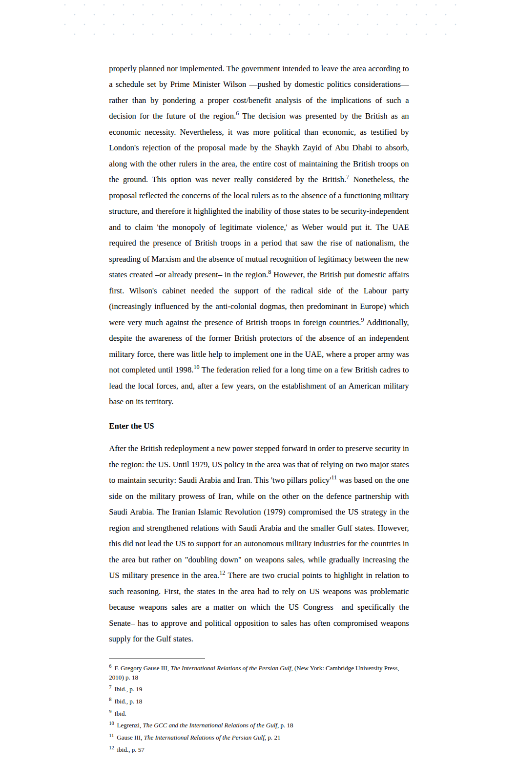properly planned nor implemented. The government intended to leave the area according to a schedule set by Prime Minister Wilson —pushed by domestic politics considerations— rather than by pondering a proper cost/benefit analysis of the implications of such a decision for the future of the region.6 The decision was presented by the British as an economic necessity. Nevertheless, it was more political than economic, as testified by London's rejection of the proposal made by the Shaykh Zayid of Abu Dhabi to absorb, along with the other rulers in the area, the entire cost of maintaining the British troops on the ground. This option was never really considered by the British.7 Nonetheless, the proposal reflected the concerns of the local rulers as to the absence of a functioning military structure, and therefore it highlighted the inability of those states to be security-independent and to claim 'the monopoly of legitimate violence,' as Weber would put it. The UAE required the presence of British troops in a period that saw the rise of nationalism, the spreading of Marxism and the absence of mutual recognition of legitimacy between the new states created –or already present– in the region.8 However, the British put domestic affairs first. Wilson's cabinet needed the support of the radical side of the Labour party (increasingly influenced by the anti-colonial dogmas, then predominant in Europe) which were very much against the presence of British troops in foreign countries.9 Additionally, despite the awareness of the former British protectors of the absence of an independent military force, there was little help to implement one in the UAE, where a proper army was not completed until 1998.10 The federation relied for a long time on a few British cadres to lead the local forces, and, after a few years, on the establishment of an American military base on its territory.
Enter the US
After the British redeployment a new power stepped forward in order to preserve security in the region: the US. Until 1979, US policy in the area was that of relying on two major states to maintain security: Saudi Arabia and Iran. This 'two pillars policy'11 was based on the one side on the military prowess of Iran, while on the other on the defence partnership with Saudi Arabia. The Iranian Islamic Revolution (1979) compromised the US strategy in the region and strengthened relations with Saudi Arabia and the smaller Gulf states. However, this did not lead the US to support for an autonomous military industries for the countries in the area but rather on "doubling down" on weapons sales, while gradually increasing the US military presence in the area.12 There are two crucial points to highlight in relation to such reasoning. First, the states in the area had to rely on US weapons was problematic because weapons sales are a matter on which the US Congress –and specifically the Senate– has to approve and political opposition to sales has often compromised weapons supply for the Gulf states.
6 F. Gregory Gause III, The International Relations of the Persian Gulf, (New York: Cambridge University Press, 2010) p. 18
7 Ibid., p. 19
8 Ibid., p. 18
9 Ibid.
10 Legrenzi, The GCC and the International Relations of the Gulf, p. 18
11 Gause III, The International Relations of the Persian Gulf, p. 21
12 ibid., p. 57